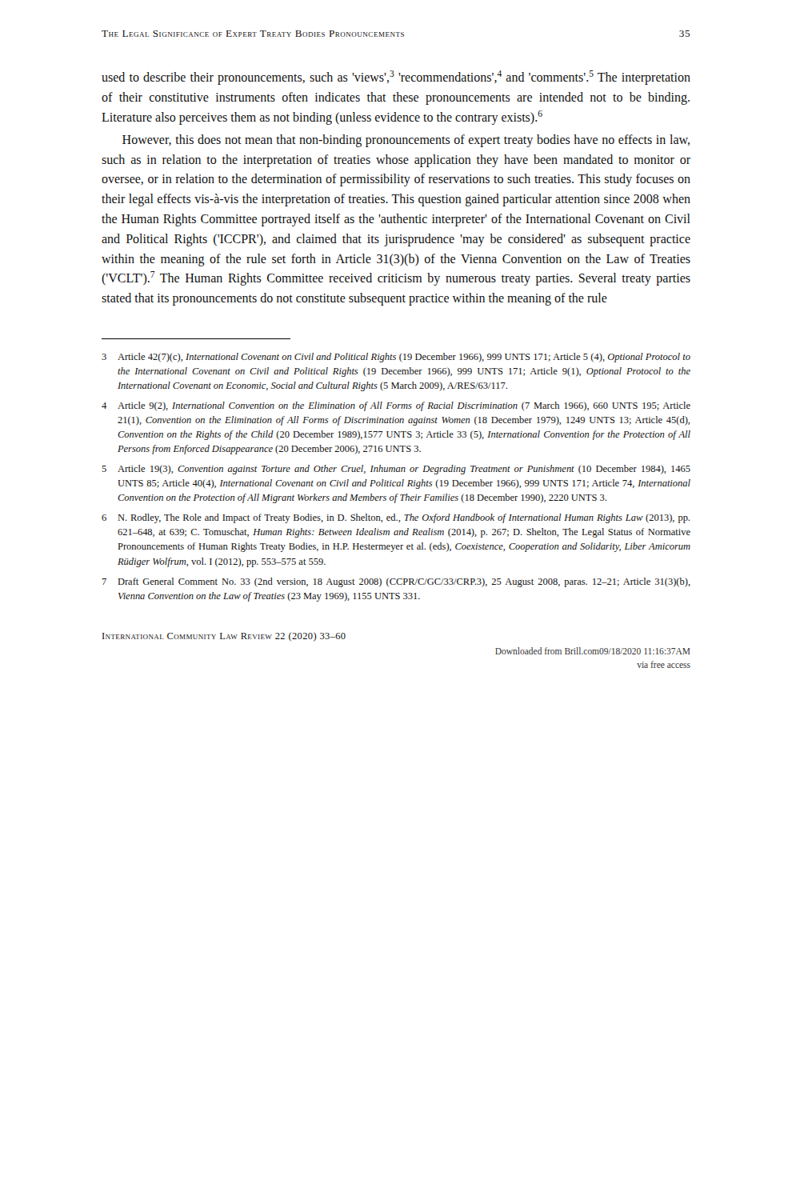The Legal Significance of Expert Treaty Bodies Pronouncements 35
used to describe their pronouncements, such as 'views',3 'recommendations',4 and 'comments'.5 The interpretation of their constitutive instruments often indicates that these pronouncements are intended not to be binding. Literature also perceives them as not binding (unless evidence to the contrary exists).6
However, this does not mean that non-binding pronouncements of expert treaty bodies have no effects in law, such as in relation to the interpretation of treaties whose application they have been mandated to monitor or oversee, or in relation to the determination of permissibility of reservations to such treaties. This study focuses on their legal effects vis-à-vis the interpretation of treaties. This question gained particular attention since 2008 when the Human Rights Committee portrayed itself as the 'authentic interpreter' of the International Covenant on Civil and Political Rights ('ICCPR'), and claimed that its jurisprudence 'may be considered' as subsequent practice within the meaning of the rule set forth in Article 31(3)(b) of the Vienna Convention on the Law of Treaties ('VCLT').7 The Human Rights Committee received criticism by numerous treaty parties. Several treaty parties stated that its pronouncements do not constitute subsequent practice within the meaning of the rule
3 Article 42(7)(c), International Covenant on Civil and Political Rights (19 December 1966), 999 UNTS 171; Article 5 (4), Optional Protocol to the International Covenant on Civil and Political Rights (19 December 1966), 999 UNTS 171; Article 9(1), Optional Protocol to the International Covenant on Economic, Social and Cultural Rights (5 March 2009), A/RES/63/117.
4 Article 9(2), International Convention on the Elimination of All Forms of Racial Discrimination (7 March 1966), 660 UNTS 195; Article 21(1), Convention on the Elimination of All Forms of Discrimination against Women (18 December 1979), 1249 UNTS 13; Article 45(d), Convention on the Rights of the Child (20 December 1989),1577 UNTS 3; Article 33 (5), International Convention for the Protection of All Persons from Enforced Disappearance (20 December 2006), 2716 UNTS 3.
5 Article 19(3), Convention against Torture and Other Cruel, Inhuman or Degrading Treatment or Punishment (10 December 1984), 1465 UNTS 85; Article 40(4), International Covenant on Civil and Political Rights (19 December 1966), 999 UNTS 171; Article 74, International Convention on the Protection of All Migrant Workers and Members of Their Families (18 December 1990), 2220 UNTS 3.
6 N. Rodley, The Role and Impact of Treaty Bodies, in D. Shelton, ed., The Oxford Handbook of International Human Rights Law (2013), pp. 621–648, at 639; C. Tomuschat, Human Rights: Between Idealism and Realism (2014), p. 267; D. Shelton, The Legal Status of Normative Pronouncements of Human Rights Treaty Bodies, in H.P. Hestermeyer et al. (eds), Coexistence, Cooperation and Solidarity, Liber Amicorum Rüdiger Wolfrum, vol. I (2012), pp. 553–575 at 559.
7 Draft General Comment No. 33 (2nd version, 18 August 2008) (CCPR/C/GC/33/CRP.3), 25 August 2008, paras. 12–21; Article 31(3)(b), Vienna Convention on the Law of Treaties (23 May 1969), 1155 UNTS 331.
International Community Law Review 22 (2020) 33–60 Downloaded from Brill.com09/18/2020 11:16:37AM
via free access